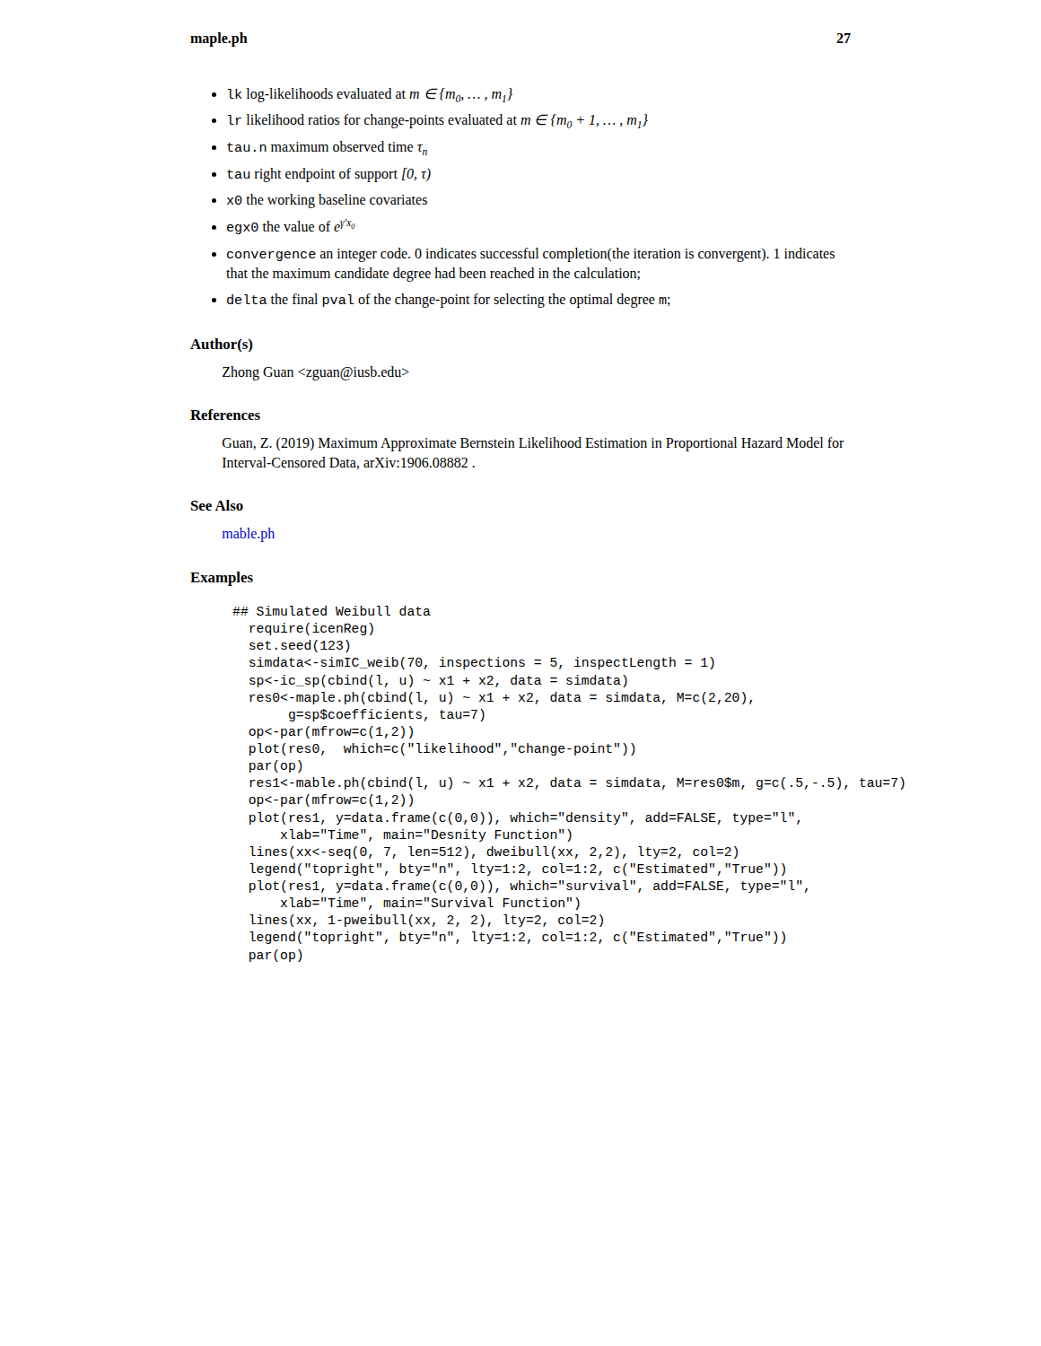maple.ph 27
lk log-likelihoods evaluated at m ∈ {m0, … , m1}
lr likelihood ratios for change-points evaluated at m ∈ {m0 + 1, … , m1}
tau.n maximum observed time τn
tau right endpoint of support [0, τ)
x0 the working baseline covariates
egx0 the value of eγ′x0
convergence an integer code. 0 indicates successful completion(the iteration is convergent). 1 indicates that the maximum candidate degree had been reached in the calculation;
delta the final pval of the change-point for selecting the optimal degree m;
Author(s)
Zhong Guan <zguan@iusb.edu>
References
Guan, Z. (2019) Maximum Approximate Bernstein Likelihood Estimation in Proportional Hazard Model for Interval-Censored Data, arXiv:1906.08882 .
See Also
mable.ph
Examples
## Simulated Weibull data
  require(icenReg)
  set.seed(123)
  simdata<-simIC_weib(70, inspections = 5, inspectLength = 1)
  sp<-ic_sp(cbind(l, u) ~ x1 + x2, data = simdata)
  res0<-maple.ph(cbind(l, u) ~ x1 + x2, data = simdata, M=c(2,20),
       g=sp$coefficients, tau=7)
  op<-par(mfrow=c(1,2))
  plot(res0,  which=c("likelihood","change-point"))
  par(op)
  res1<-mable.ph(cbind(l, u) ~ x1 + x2, data = simdata, M=res0$m, g=c(.5,-.5), tau=7)
  op<-par(mfrow=c(1,2))
  plot(res1, y=data.frame(c(0,0)), which="density", add=FALSE, type="l",
      xlab="Time", main="Desnity Function")
  lines(xx<-seq(0, 7, len=512), dweibull(xx, 2,2), lty=2, col=2)
  legend("topright", bty="n", lty=1:2, col=1:2, c("Estimated","True"))
  plot(res1, y=data.frame(c(0,0)), which="survival", add=FALSE, type="l",
      xlab="Time", main="Survival Function")
  lines(xx, 1-pweibull(xx, 2, 2), lty=2, col=2)
  legend("topright", bty="n", lty=1:2, col=1:2, c("Estimated","True"))
  par(op)